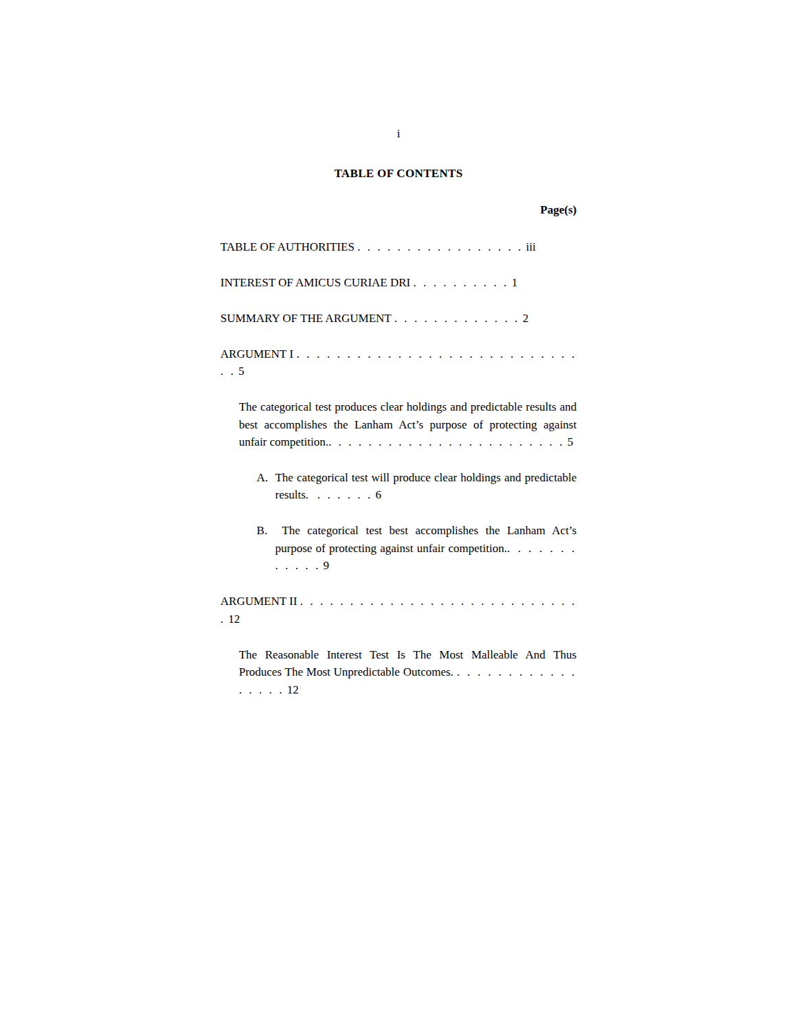i
TABLE OF CONTENTS
Page(s)
TABLE OF AUTHORITIES . . . . . . . . . . . . . . . . . iii
INTEREST OF AMICUS CURIAE DRI . . . . . . . . . . 1
SUMMARY OF THE ARGUMENT . . . . . . . . . . . . . 2
ARGUMENT I . . . . . . . . . . . . . . . . . . . . . . . . . . . . . . 5
The categorical test produces clear holdings and predictable results and best accomplishes the Lanham Act’s purpose of protecting against unfair competition.. . . . . . . . . . . . . . . . . . . . . . . . 5
A. The categorical test will produce clear holdings and predictable results. . . . . . . 6
B. The categorical test best accomplishes the Lanham Act’s purpose of protecting against unfair competition.. . . . . . . . . . . . 9
ARGUMENT II . . . . . . . . . . . . . . . . . . . . . . . . . . . . . 12
The Reasonable Interest Test Is The Most Malleable And Thus Produces The Most Unpredictable Outcomes. . . . . . . . . . . . . . . . . . 12